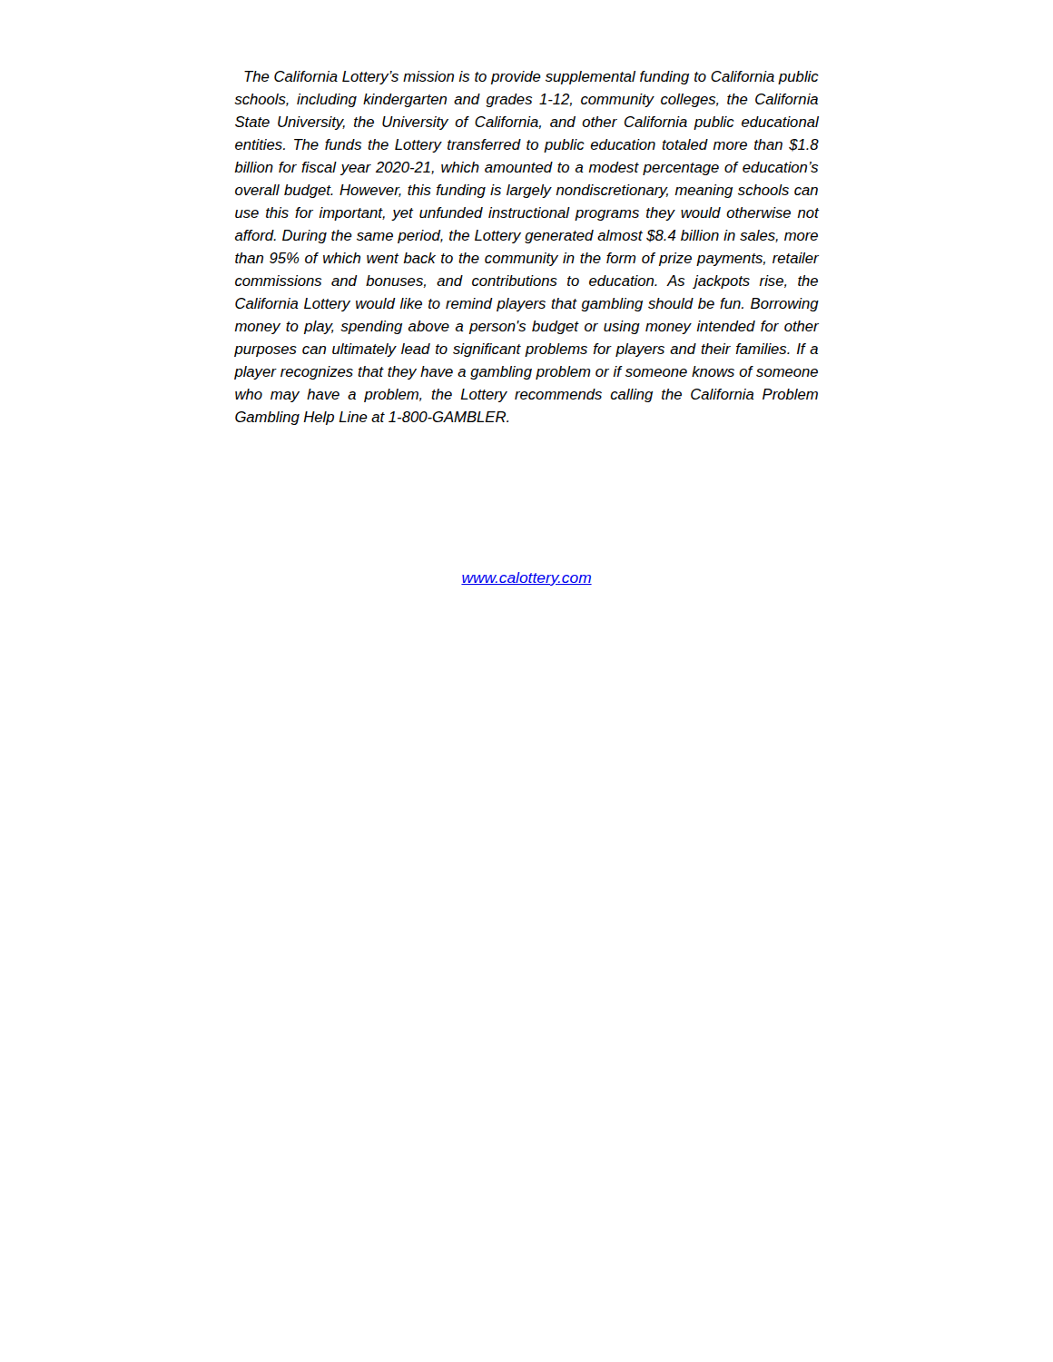The California Lottery’s mission is to provide supplemental funding to California public schools, including kindergarten and grades 1-12, community colleges, the California State University, the University of California, and other California public educational entities. The funds the Lottery transferred to public education totaled more than $1.8 billion for fiscal year 2020-21, which amounted to a modest percentage of education’s overall budget. However, this funding is largely nondiscretionary, meaning schools can use this for important, yet unfunded instructional programs they would otherwise not afford. During the same period, the Lottery generated almost $8.4 billion in sales, more than 95% of which went back to the community in the form of prize payments, retailer commissions and bonuses, and contributions to education. As jackpots rise, the California Lottery would like to remind players that gambling should be fun. Borrowing money to play, spending above a person's budget or using money intended for other purposes can ultimately lead to significant problems for players and their families. If a player recognizes that they have a gambling problem or if someone knows of someone who may have a problem, the Lottery recommends calling the California Problem Gambling Help Line at 1-800-GAMBLER.
www.calottery.com